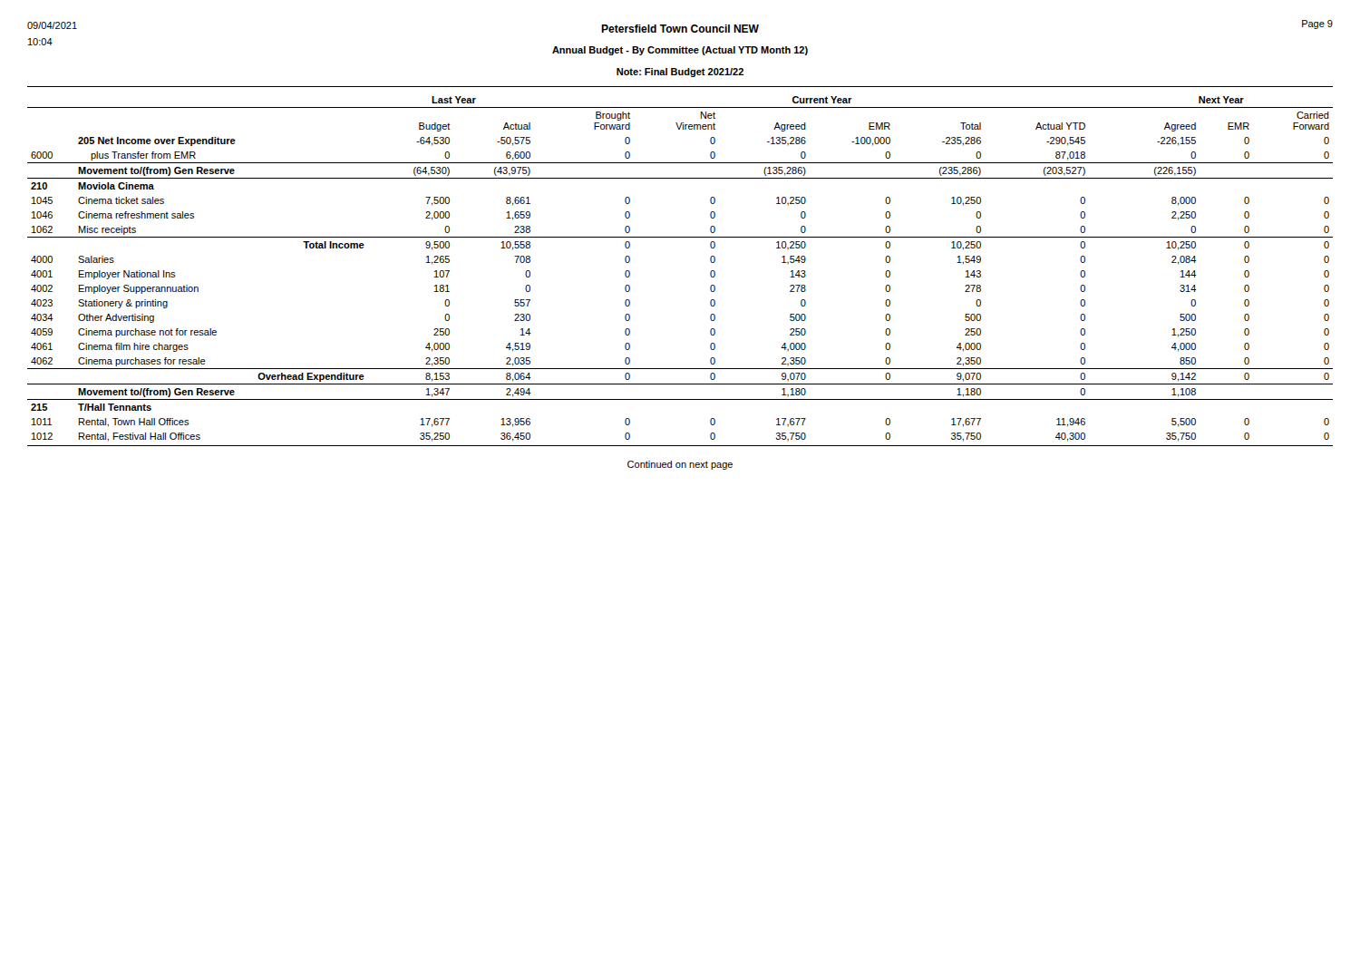09/04/2021
10:04
Page 9
Petersfield Town Council NEW
Annual Budget - By Committee (Actual YTD Month 12)
Note: Final Budget 2021/22
| | Last Year | | Current Year | | Next Year |
| --- | --- | --- | --- | --- | --- |
| | | Budget | Actual | | Brought Forward | Net Virement | Agreed | EMR | Total | Actual YTD | | Agreed | EMR | Carried Forward |
| | 205 Net Income over Expenditure | -64,530 | -50,575 | | 0 | 0 | -135,286 | -100,000 | -235,286 | -290,545 | | -226,155 | 0 | 0 |
| 6000 | plus Transfer from EMR | 0 | 6,600 | | 0 | 0 | 0 | 0 | 0 | 87,018 | | 0 | 0 | 0 |
| | Movement to/(from) Gen Reserve | (64,530) | (43,975) | | | | (135,286) | | (235,286) | (203,527) | | (226,155) | | |
| 210 | Moviola Cinema | |
| 1045 | Cinema ticket sales | 7,500 | 8,661 | | 0 | 0 | 10,250 | 0 | 10,250 | 0 | | 8,000 | 0 | 0 |
| 1046 | Cinema refreshment sales | 2,000 | 1,659 | | 0 | 0 | 0 | 0 | 0 | 0 | | 2,250 | 0 | 0 |
| 1062 | Misc receipts | 0 | 238 | | 0 | 0 | 0 | 0 | 0 | 0 | | 0 | 0 | 0 |
| | Total Income | 9,500 | 10,558 | | 0 | 0 | 10,250 | 0 | 10,250 | 0 | | 10,250 | 0 | 0 |
| 4000 | Salaries | 1,265 | 708 | | 0 | 0 | 1,549 | 0 | 1,549 | 0 | | 2,084 | 0 | 0 |
| 4001 | Employer National Ins | 107 | 0 | | 0 | 0 | 143 | 0 | 143 | 0 | | 144 | 0 | 0 |
| 4002 | Employer Supperannuation | 181 | 0 | | 0 | 0 | 278 | 0 | 278 | 0 | | 314 | 0 | 0 |
| 4023 | Stationery & printing | 0 | 557 | | 0 | 0 | 0 | 0 | 0 | 0 | | 0 | 0 | 0 |
| 4034 | Other Advertising | 0 | 230 | | 0 | 0 | 500 | 0 | 500 | 0 | | 500 | 0 | 0 |
| 4059 | Cinema purchase not for resale | 250 | 14 | | 0 | 0 | 250 | 0 | 250 | 0 | | 1,250 | 0 | 0 |
| 4061 | Cinema film hire charges | 4,000 | 4,519 | | 0 | 0 | 4,000 | 0 | 4,000 | 0 | | 4,000 | 0 | 0 |
| 4062 | Cinema purchases for resale | 2,350 | 2,035 | | 0 | 0 | 2,350 | 0 | 2,350 | 0 | | 850 | 0 | 0 |
| | Overhead Expenditure | 8,153 | 8,064 | | 0 | 0 | 9,070 | 0 | 9,070 | 0 | | 9,142 | 0 | 0 |
| | Movement to/(from) Gen Reserve | 1,347 | 2,494 | | | | 1,180 | | 1,180 | 0 | | 1,108 | | |
| 215 | T/Hall Tennants | |
| 1011 | Rental, Town Hall Offices | 17,677 | 13,956 | | 0 | 0 | 17,677 | 0 | 17,677 | 11,946 | | 5,500 | 0 | 0 |
| 1012 | Rental, Festival Hall Offices | 35,250 | 36,450 | | 0 | 0 | 35,750 | 0 | 35,750 | 40,300 | | 35,750 | 0 | 0 |
Continued on next page